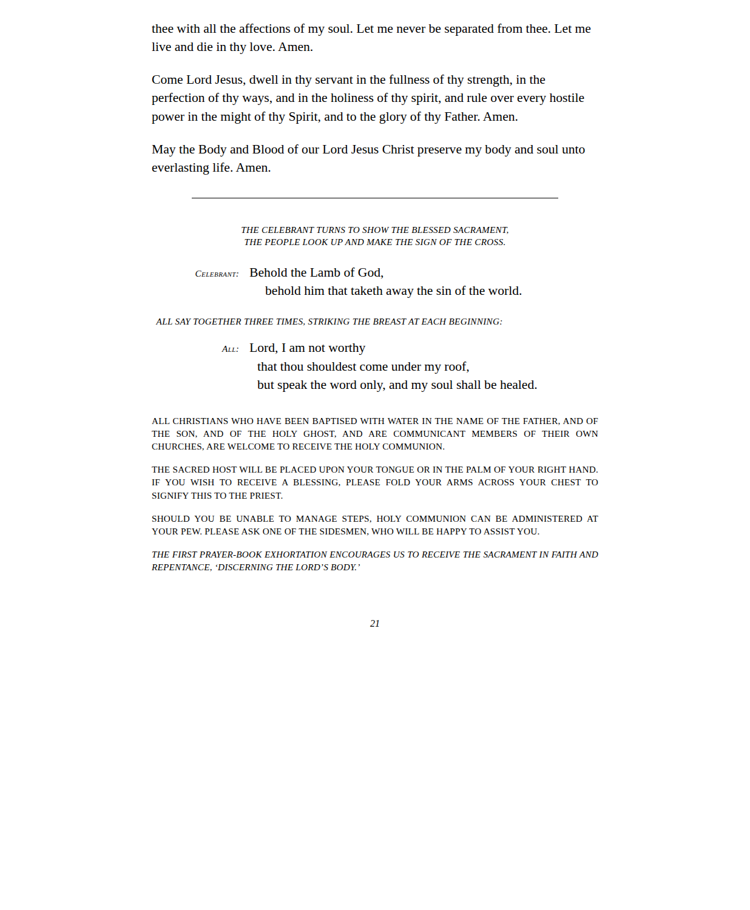thee with all the affections of my soul. Let me never be separated from thee. Let me live and die in thy love. Amen.
Come Lord Jesus, dwell in thy servant in the fullness of thy strength, in the perfection of thy ways, and in the holiness of thy spirit, and rule over every hostile power in the might of thy Spirit, and to the glory of thy Father. Amen.
May the Body and Blood of our Lord Jesus Christ preserve my body and soul unto everlasting life. Amen.
The celebrant turns to show the Blessed Sacrament,
the people look up and make the sign of the cross.
Celebrant:
Behold the Lamb of God, behold him that taketh away the sin of the world.
All say together three times, striking the breast at each beginning:
All:
Lord, I am not worthy that thou shouldest come under my roof, but speak the word only, and my soul shall be healed.
All Christians who have been baptised with water in the name of the Father, and of the Son, and of the Holy Ghost, and are communicant members of their own churches, are welcome to receive the Holy Communion.
The sacred host will be placed upon your tongue or in the palm of your right hand. If you wish to receive a blessing, please fold your arms across your chest to signify this to the priest.
Should you be unable to manage steps, Holy Communion can be administered at your pew. Please ask one of the sidesmen, who will be happy to assist you.
The first prayer-book exhortation encourages us to receive the sacrament in faith and repentance, ‘discerning the Lord’s body.’
21